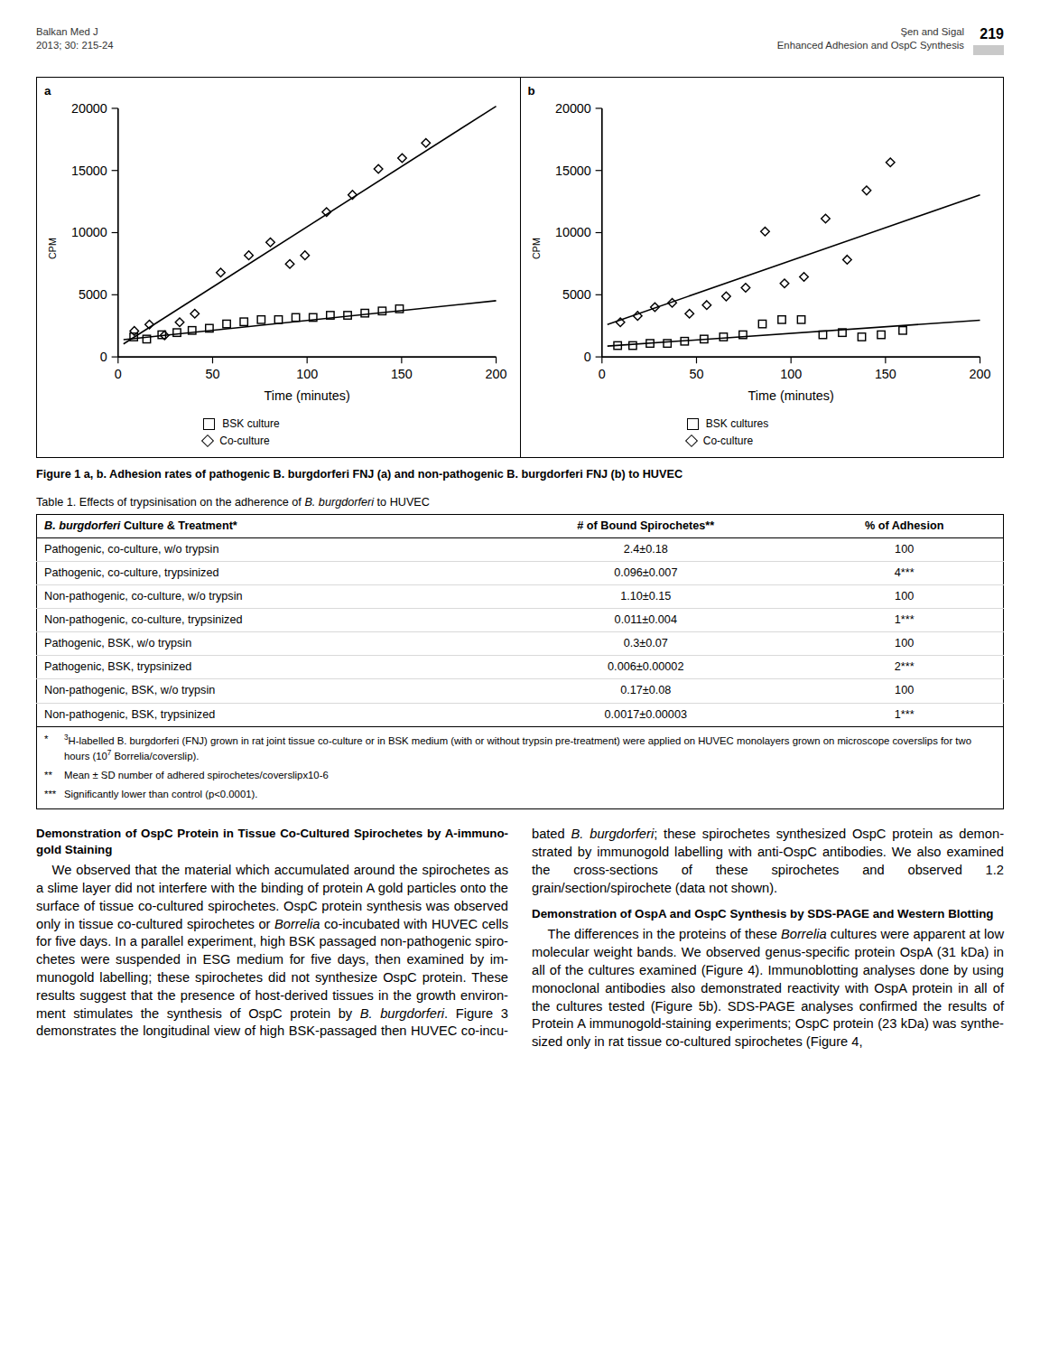Balkan Med J
2013; 30: 215-24
Şen and Sigal
Enhanced Adhesion and OspC Synthesis
219
a
CPM
20000 15000 10000 5000 0 0 50 100 150 200 Time (minutes)
BSK culture
Co-culture
b
CPM
20000 15000 10000 5000 0 0 50 100 150 200 Time (minutes)
BSK cultures
Co-culture
Figure 1 a, b. Adhesion rates of pathogenic B. burgdorferi FNJ (a) and non-pathogenic B. burgdorferi FNJ (b) to HUVEC
Table 1. Effects of trypsinisation on the adherence of B. burgdorferi to HUVEC
| B. burgdorferi Culture & Treatment* | # of Bound Spirochetes** | % of Adhesion |
| --- | --- | --- |
| Pathogenic, co-culture, w/o trypsin | 2.4±0.18 | 100 |
| Pathogenic, co-culture, trypsinized | 0.096±0.007 | 4*** |
| Non-pathogenic, co-culture, w/o trypsin | 1.10±0.15 | 100 |
| Non-pathogenic, co-culture, trypsinized | 0.011±0.004 | 1*** |
| Pathogenic, BSK, w/o trypsin | 0.3±0.07 | 100 |
| Pathogenic, BSK, trypsinized | 0.006±0.00002 | 2*** |
| Non-pathogenic, BSK, w/o trypsin | 0.17±0.08 | 100 |
| Non-pathogenic, BSK, trypsinized | 0.0017±0.00003 | 1*** |
*
3H-labelled B. burgdorferi (FNJ) grown in rat joint tissue co-culture or in BSK medium (with or without trypsin pre-treatment) were applied on HUVEC monolayers grown on microscope coverslips for two hours (107 Borrelia/coverslip).
**
Mean ± SD number of adhered spirochetes/coverslipx10-6
***
Significantly lower than control (p<0.0001).
Demonstration of OspC Protein in Tissue Co-Cultured Spirochetes by A-immunogold Staining
We observed that the material which accumulated around the spirochetes as a slime layer did not interfere with the binding of protein A gold particles onto the surface of tissue co-cultured spirochetes. OspC protein synthesis was observed only in tissue co-cultured spirochetes or Borrelia co-incubated with HUVEC cells for five days. In a parallel experiment, high BSK passaged non-pathogenic spirochetes were suspended in ESG medium for five days, then examined by immunogold labelling; these spirochetes did not synthesize OspC protein. These results suggest that the presence of host-derived tissues in the growth environment stimulates the synthesis of OspC protein by B. burgdorferi. Figure 3 demonstrates the longitudinal view of high BSK-passaged then HUVEC co-incubated B. burgdorferi; these spirochetes synthesized OspC protein as demonstrated by immunogold labelling with anti-OspC antibodies. We also examined the cross-sections of these spirochetes and observed 1.2 grain/section/spirochete (data not shown).
Demonstration of OspA and OspC Synthesis by SDS-PAGE and Western Blotting
The differences in the proteins of these Borrelia cultures were apparent at low molecular weight bands. We observed genus-specific protein OspA (31 kDa) in all of the cultures examined (Figure 4). Immunoblotting analyses done by using monoclonal antibodies also demonstrated reactivity with OspA protein in all of the cultures tested (Figure 5b). SDS-PAGE analyses confirmed the results of Protein A immunogold-staining experiments; OspC protein (23 kDa) was synthesized only in rat tissue co-cultured spirochetes (Figure 4,